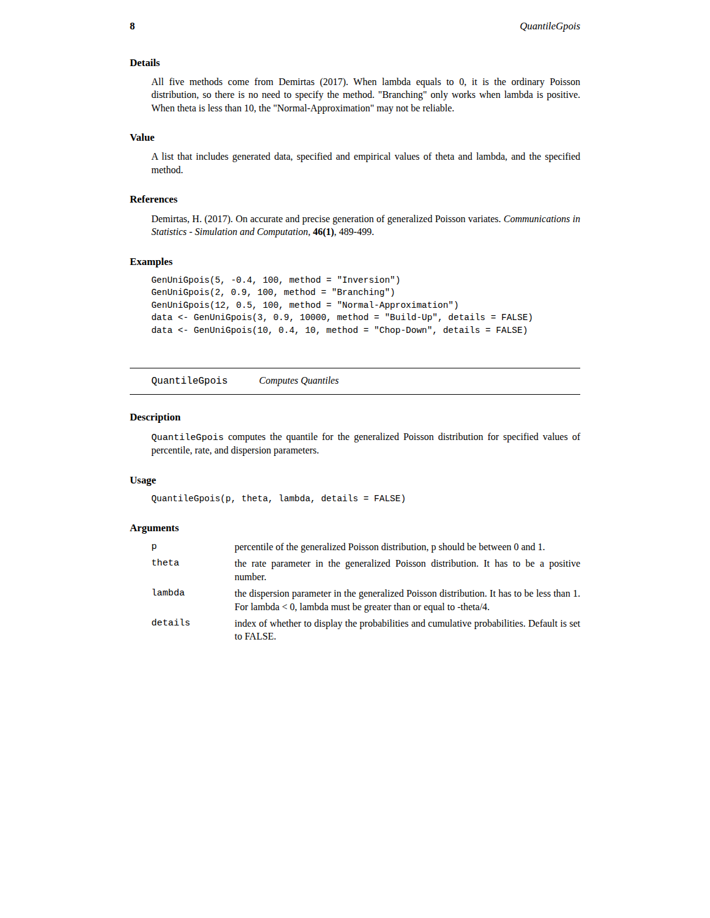8 QuantileGpois
Details
All five methods come from Demirtas (2017). When lambda equals to 0, it is the ordinary Poisson distribution, so there is no need to specify the method. "Branching" only works when lambda is positive. When theta is less than 10, the "Normal-Approximation" may not be reliable.
Value
A list that includes generated data, specified and empirical values of theta and lambda, and the specified method.
References
Demirtas, H. (2017). On accurate and precise generation of generalized Poisson variates. Communications in Statistics - Simulation and Computation, 46(1), 489-499.
Examples
GenUniGpois(5, -0.4, 100, method = "Inversion")
GenUniGpois(2, 0.9, 100, method = "Branching")
GenUniGpois(12, 0.5, 100, method = "Normal-Approximation")
data <- GenUniGpois(3, 0.9, 10000, method = "Build-Up", details = FALSE)
data <- GenUniGpois(10, 0.4, 10, method = "Chop-Down", details = FALSE)
QuantileGpois Computes Quantiles
Description
QuantileGpois computes the quantile for the generalized Poisson distribution for specified values of percentile, rate, and dispersion parameters.
Usage
QuantileGpois(p, theta, lambda, details = FALSE)
Arguments
p
percentile of the generalized Poisson distribution, p should be between 0 and 1.
theta
the rate parameter in the generalized Poisson distribution. It has to be a positive number.
lambda
the dispersion parameter in the generalized Poisson distribution. It has to be less than 1. For lambda < 0, lambda must be greater than or equal to -theta/4.
details
index of whether to display the probabilities and cumulative probabilities. Default is set to FALSE.